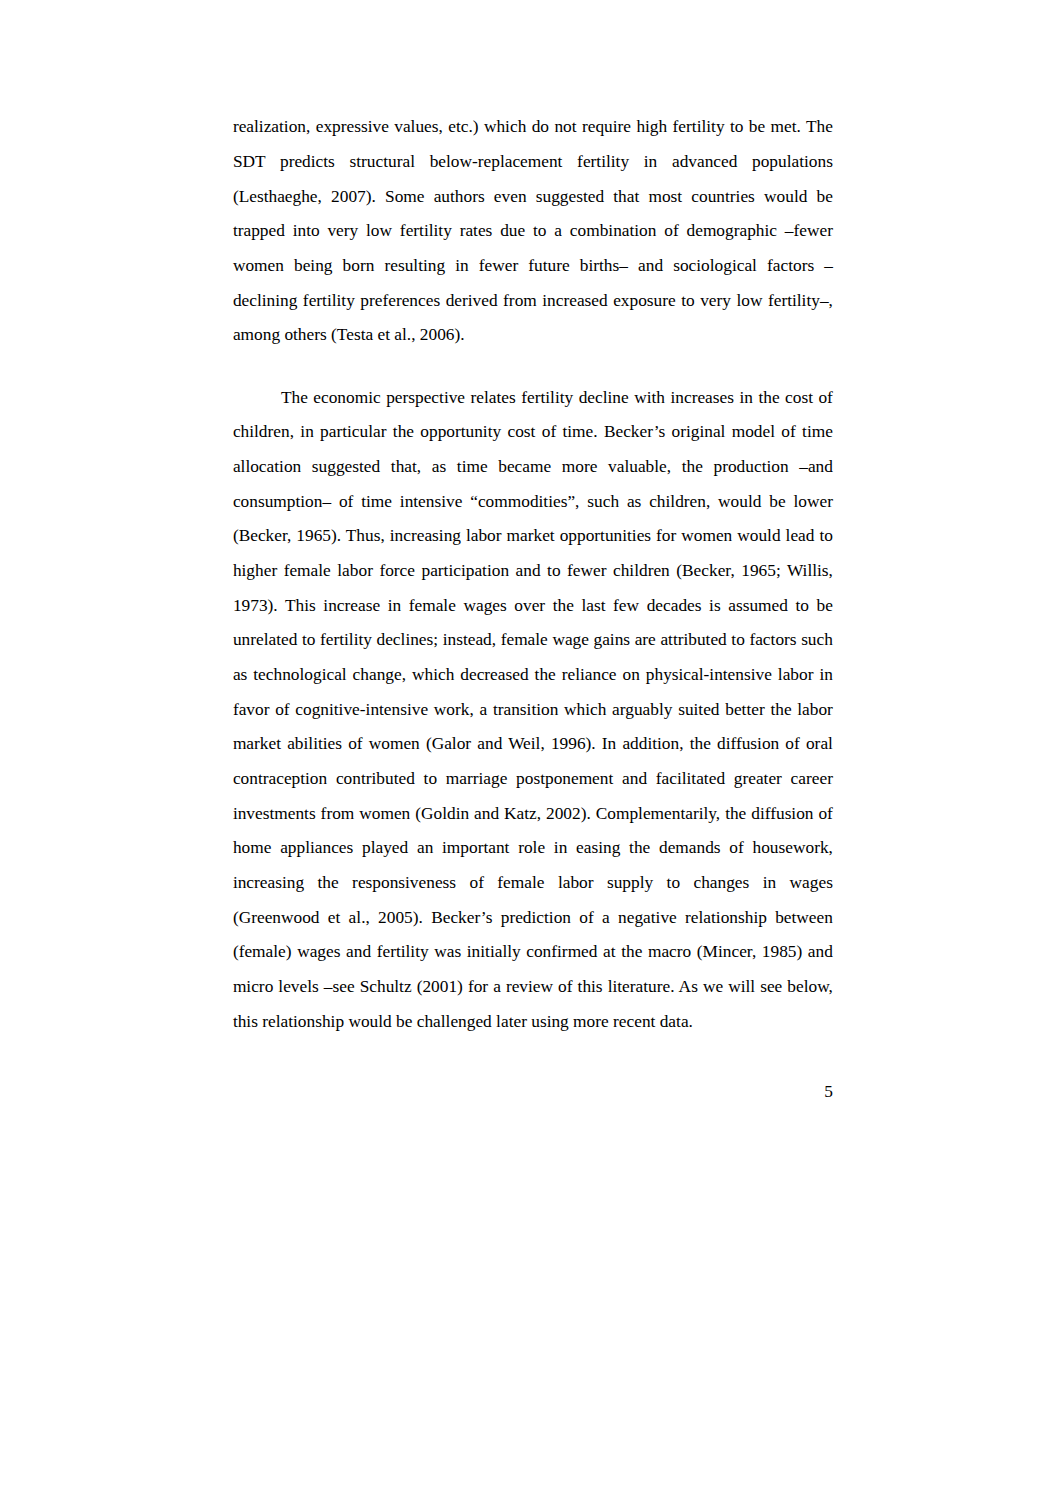realization, expressive values, etc.) which do not require high fertility to be met. The SDT predicts structural below-replacement fertility in advanced populations (Lesthaeghe, 2007). Some authors even suggested that most countries would be trapped into very low fertility rates due to a combination of demographic –fewer women being born resulting in fewer future births– and sociological factors –declining fertility preferences derived from increased exposure to very low fertility–, among others (Testa et al., 2006).
The economic perspective relates fertility decline with increases in the cost of children, in particular the opportunity cost of time. Becker’s original model of time allocation suggested that, as time became more valuable, the production –and consumption– of time intensive “commodities”, such as children, would be lower (Becker, 1965). Thus, increasing labor market opportunities for women would lead to higher female labor force participation and to fewer children (Becker, 1965; Willis, 1973). This increase in female wages over the last few decades is assumed to be unrelated to fertility declines; instead, female wage gains are attributed to factors such as technological change, which decreased the reliance on physical-intensive labor in favor of cognitive-intensive work, a transition which arguably suited better the labor market abilities of women (Galor and Weil, 1996). In addition, the diffusion of oral contraception contributed to marriage postponement and facilitated greater career investments from women (Goldin and Katz, 2002). Complementarily, the diffusion of home appliances played an important role in easing the demands of housework, increasing the responsiveness of female labor supply to changes in wages (Greenwood et al., 2005). Becker’s prediction of a negative relationship between (female) wages and fertility was initially confirmed at the macro (Mincer, 1985) and micro levels –see Schultz (2001) for a review of this literature. As we will see below, this relationship would be challenged later using more recent data.
5